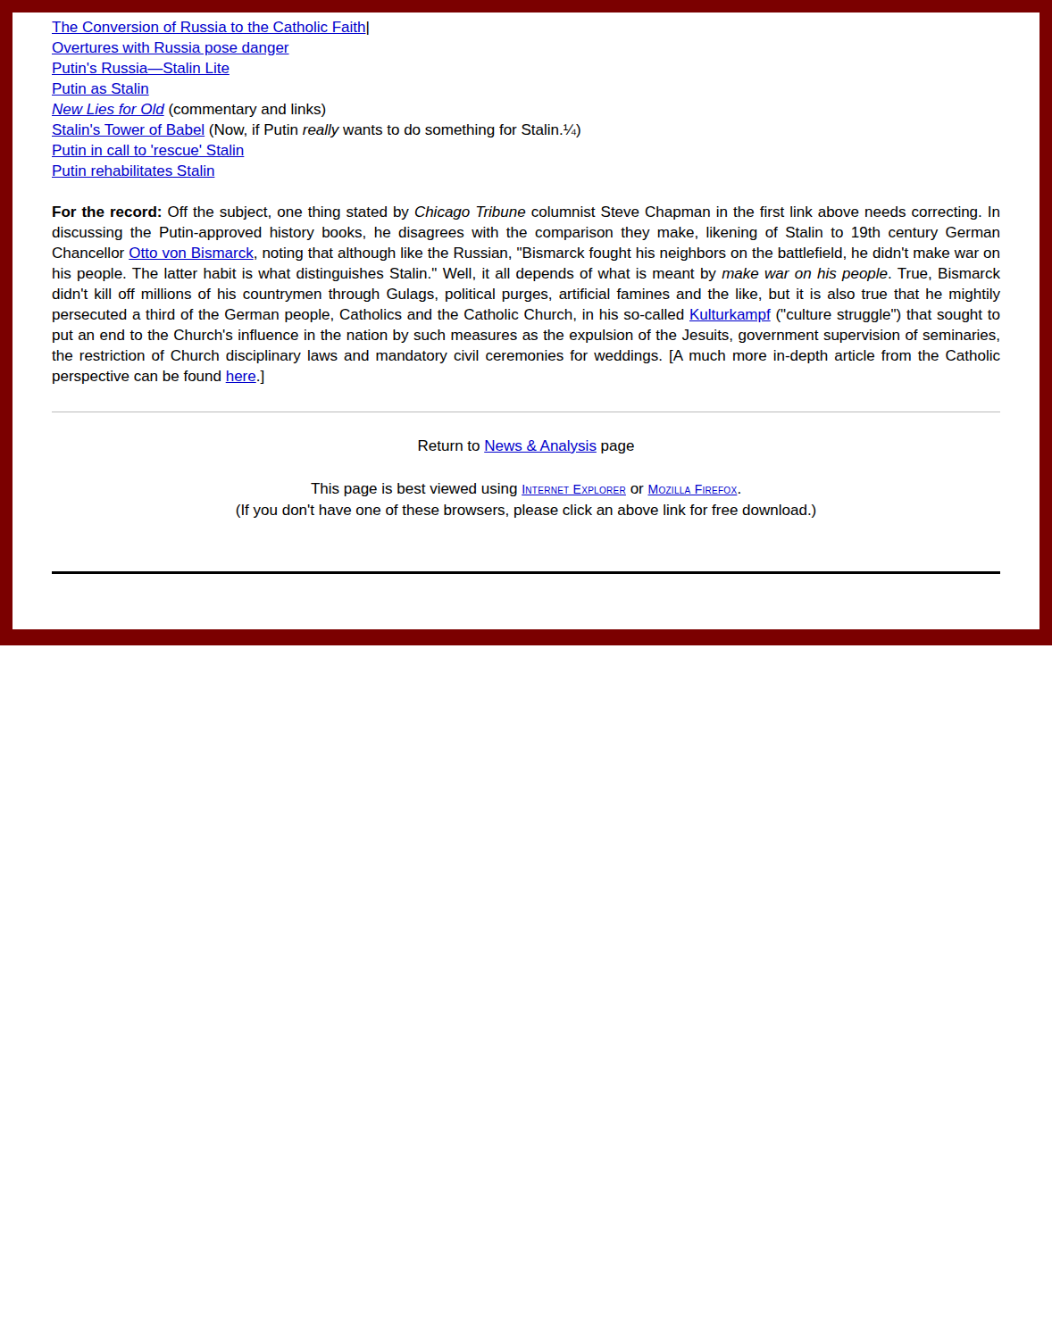The Conversion of Russia to the Catholic Faith|
Overtures with Russia pose danger
Putin's Russia—Stalin Lite
Putin as Stalin
New Lies for Old (commentary and links)
Stalin's Tower of Babel (Now, if Putin really wants to do something for Stalin.¼)
Putin in call to 'rescue' Stalin
Putin rehabilitates Stalin
For the record: Off the subject, one thing stated by Chicago Tribune columnist Steve Chapman in the first link above needs correcting. In discussing the Putin-approved history books, he disagrees with the comparison they make, likening of Stalin to 19th century German Chancellor Otto von Bismarck, noting that although like the Russian, "Bismarck fought his neighbors on the battlefield, he didn't make war on his people. The latter habit is what distinguishes Stalin." Well, it all depends of what is meant by make war on his people. True, Bismarck didn't kill off millions of his countrymen through Gulags, political purges, artificial famines and the like, but it is also true that he mightily persecuted a third of the German people, Catholics and the Catholic Church, in his so-called Kulturkampf ("culture struggle") that sought to put an end to the Church's influence in the nation by such measures as the expulsion of the Jesuits, government supervision of seminaries, the restriction of Church disciplinary laws and mandatory civil ceremonies for weddings. [A much more in-depth article from the Catholic perspective can be found here.]
Return to News & Analysis page
This page is best viewed using Internet Explorer or Mozilla Firefox.
(If you don't have one of these browsers, please click an above link for free download.)